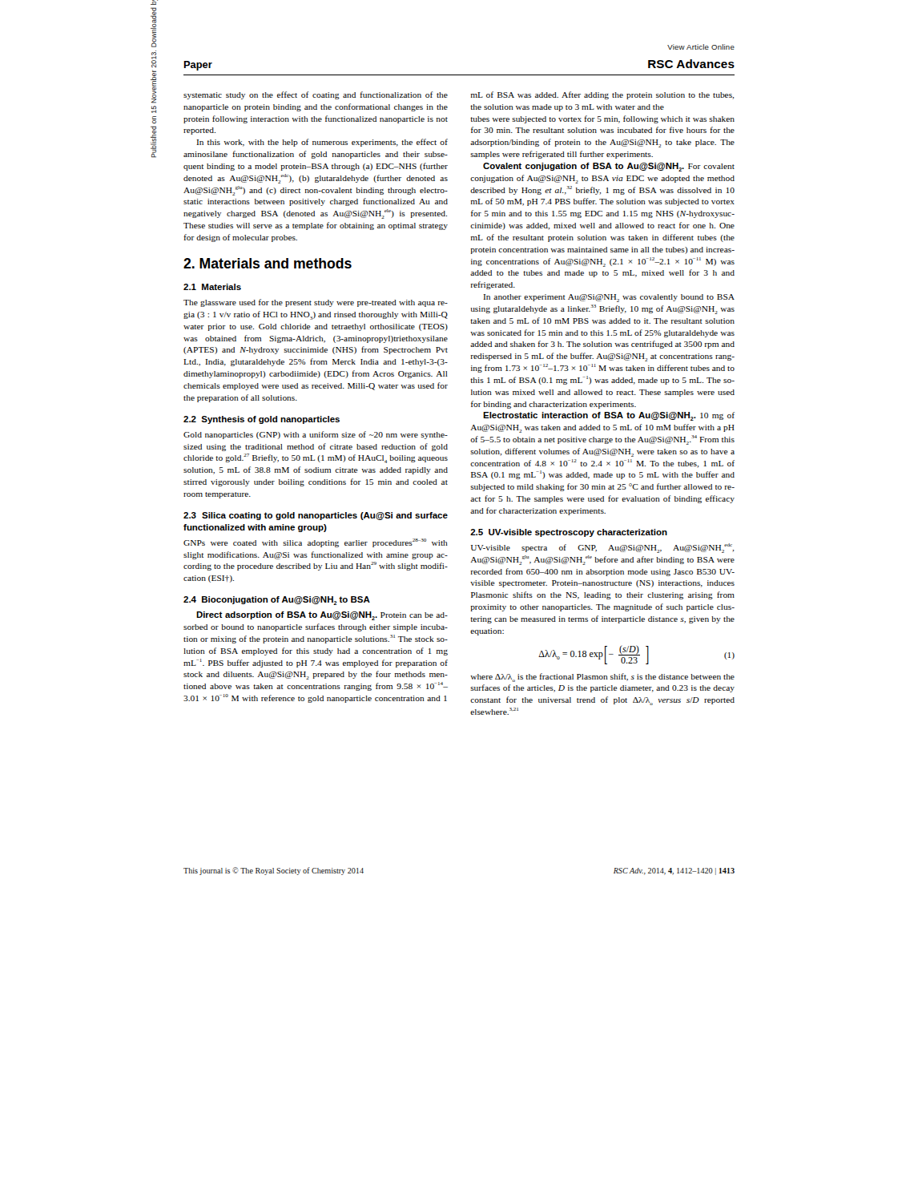View Article Online
Paper
RSC Advances
Published on 15 November 2013. Downloaded by UNIVERSITY OF BRIGHTON on 17/07/2014 14:10:21.
systematic study on the effect of coating and functionalization of the nanoparticle on protein binding and the conformational changes in the protein following interaction with the functionalized nanoparticle is not reported.
In this work, with the help of numerous experiments, the effect of aminosilane functionalization of gold nanoparticles and their subsequent binding to a model protein–BSA through (a) EDC–NHS (further denoted as Au@Si@NH2edc), (b) glutaraldehyde (further denoted as Au@Si@NH2glu) and (c) direct non-covalent binding through electrostatic interactions between positively charged functionalized Au and negatively charged BSA (denoted as Au@Si@NH2ele) is presented. These studies will serve as a template for obtaining an optimal strategy for design of molecular probes.
2. Materials and methods
2.1 Materials
The glassware used for the present study were pre-treated with aqua regia (3 : 1 v/v ratio of HCl to HNO3) and rinsed thoroughly with Milli-Q water prior to use. Gold chloride and tetraethyl orthosilicate (TEOS) was obtained from Sigma-Aldrich, (3-aminopropyl)triethoxysilane (APTES) and N-hydroxy succinimide (NHS) from Spectrochem Pvt Ltd., India, glutaraldehyde 25% from Merck India and 1-ethyl-3-(3-dimethylaminopropyl) carbodiimide) (EDC) from Acros Organics. All chemicals employed were used as received. Milli-Q water was used for the preparation of all solutions.
2.2 Synthesis of gold nanoparticles
Gold nanoparticles (GNP) with a uniform size of ~20 nm were synthesized using the traditional method of citrate based reduction of gold chloride to gold.27 Briefly, to 50 mL (1 mM) of HAuCl4 boiling aqueous solution, 5 mL of 38.8 mM of sodium citrate was added rapidly and stirred vigorously under boiling conditions for 15 min and cooled at room temperature.
2.3 Silica coating to gold nanoparticles (Au@Si and surface functionalized with amine group)
GNPs were coated with silica adopting earlier procedures28–30 with slight modifications. Au@Si was functionalized with amine group according to the procedure described by Liu and Han29 with slight modification (ESI†).
2.4 Bioconjugation of Au@Si@NH2 to BSA
Direct adsorption of BSA to Au@Si@NH2. Protein can be adsorbed or bound to nanoparticle surfaces through either simple incubation or mixing of the protein and nanoparticle solutions.31 The stock solution of BSA employed for this study had a concentration of 1 mg mL−1. PBS buffer adjusted to pH 7.4 was employed for preparation of stock and diluents. Au@Si@NH2 prepared by the four methods mentioned above was taken at concentrations ranging from 9.58 × 10−14–3.01 × 10−10 M with reference to gold nanoparticle concentration and 1 mL of BSA was added. After adding the protein solution to the tubes, the solution was made up to 3 mL with water and the
tubes were subjected to vortex for 5 min, following which it was shaken for 30 min. The resultant solution was incubated for five hours for the adsorption/binding of protein to the Au@Si@NH2 to take place. The samples were refrigerated till further experiments.
Covalent conjugation of BSA to Au@Si@NH2. For covalent conjugation of Au@Si@NH2 to BSA via EDC we adopted the method described by Hong et al.,32 briefly, 1 mg of BSA was dissolved in 10 mL of 50 mM, pH 7.4 PBS buffer. The solution was subjected to vortex for 5 min and to this 1.55 mg EDC and 1.15 mg NHS (N-hydroxysuccinimide) was added, mixed well and allowed to react for one h. One mL of the resultant protein solution was taken in different tubes (the protein concentration was maintained same in all the tubes) and increasing concentrations of Au@Si@NH2 (2.1 × 10−12–2.1 × 10−11 M) was added to the tubes and made up to 5 mL, mixed well for 3 h and refrigerated.
In another experiment Au@Si@NH2 was covalently bound to BSA using glutaraldehyde as a linker.33 Briefly, 10 mg of Au@Si@NH2 was taken and 5 mL of 10 mM PBS was added to it. The resultant solution was sonicated for 15 min and to this 1.5 mL of 25% glutaraldehyde was added and shaken for 3 h. The solution was centrifuged at 3500 rpm and redispersed in 5 mL of the buffer. Au@Si@NH2 at concentrations ranging from 1.73 × 10−12–1.73 × 10−11 M was taken in different tubes and to this 1 mL of BSA (0.1 mg mL−1) was added, made up to 5 mL. The solution was mixed well and allowed to react. These samples were used for binding and characterization experiments.
Electrostatic interaction of BSA to Au@Si@NH2. 10 mg of Au@Si@NH2 was taken and added to 5 mL of 10 mM buffer with a pH of 5–5.5 to obtain a net positive charge to the Au@Si@NH2.34 From this solution, different volumes of Au@Si@NH2 were taken so as to have a concentration of 4.8 × 10−12 to 2.4 × 10−11 M. To the tubes, 1 mL of BSA (0.1 mg mL−1) was added, made up to 5 mL with the buffer and subjected to mild shaking for 30 min at 25 °C and further allowed to react for 5 h. The samples were used for evaluation of binding efficacy and for characterization experiments.
2.5 UV-visible spectroscopy characterization
UV-visible spectra of GNP, Au@Si@NH2, Au@Si@NH2edc, Au@Si@NH2glu, Au@Si@NH2ele before and after binding to BSA were recorded from 650–400 nm in absorption mode using Jasco B530 UV-visible spectrometer. Protein–nanostructure (NS) interactions, induces Plasmonic shifts on the NS, leading to their clustering arising from proximity to other nanoparticles. The magnitude of such particle clustering can be measured in terms of interparticle distance s, given by the equation:
Δλ/λo = 0.18 exp[− (s/D) 0.23 ]
(1)
where Δλ/λo is the fractional Plasmon shift, s is the distance between the surfaces of the articles, D is the particle diameter, and 0.23 is the decay constant for the universal trend of plot Δλ/λo versus s/D reported elsewhere.3,21
This journal is © The Royal Society of Chemistry 2014
RSC Adv., 2014, 4, 1412–1420 | 1413